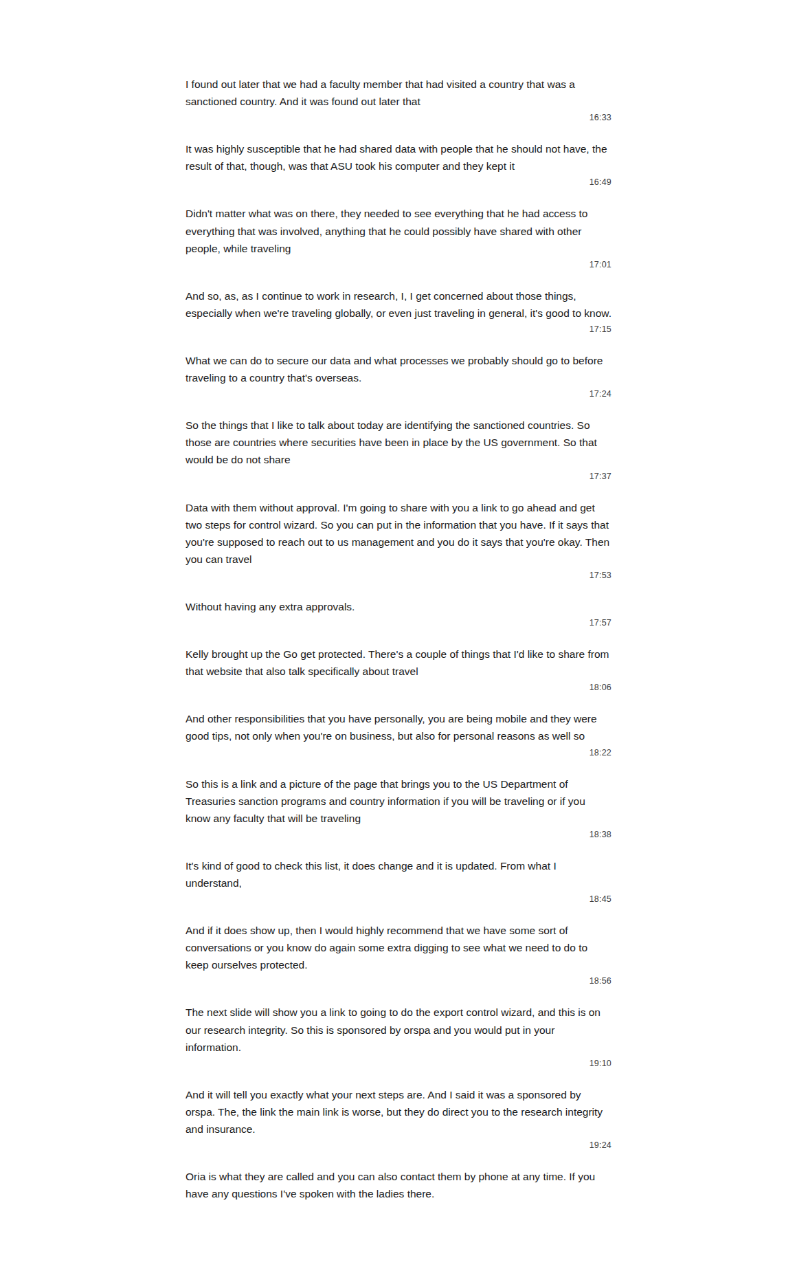I found out later that we had a faculty member that had visited a country that was a sanctioned country. And it was found out later that
16:33
It was highly susceptible that he had shared data with people that he should not have, the result of that, though, was that ASU took his computer and they kept it
16:49
Didn't matter what was on there, they needed to see everything that he had access to everything that was involved, anything that he could possibly have shared with other people, while traveling
17:01
And so, as, as I continue to work in research, I, I get concerned about those things, especially when we're traveling globally, or even just traveling in general, it's good to know.
17:15
What we can do to secure our data and what processes we probably should go to before traveling to a country that's overseas.
17:24
So the things that I like to talk about today are identifying the sanctioned countries. So those are countries where securities have been in place by the US government. So that would be do not share
17:37
Data with them without approval. I'm going to share with you a link to go ahead and get two steps for control wizard. So you can put in the information that you have. If it says that you're supposed to reach out to us management and you do it says that you're okay. Then you can travel
17:53
Without having any extra approvals.
17:57
Kelly brought up the Go get protected. There's a couple of things that I'd like to share from that website that also talk specifically about travel
18:06
And other responsibilities that you have personally, you are being mobile and they were good tips, not only when you're on business, but also for personal reasons as well so
18:22
So this is a link and a picture of the page that brings you to the US Department of Treasuries sanction programs and country information if you will be traveling or if you know any faculty that will be traveling
18:38
It's kind of good to check this list, it does change and it is updated. From what I understand,
18:45
And if it does show up, then I would highly recommend that we have some sort of conversations or you know do again some extra digging to see what we need to do to keep ourselves protected.
18:56
The next slide will show you a link to going to do the export control wizard, and this is on our research integrity. So this is sponsored by orspa and you would put in your information.
19:10
And it will tell you exactly what your next steps are. And I said it was a sponsored by orspa. The, the link the main link is worse, but they do direct you to the research integrity and insurance.
19:24
Oria is what they are called and you can also contact them by phone at any time. If you have any questions I've spoken with the ladies there.